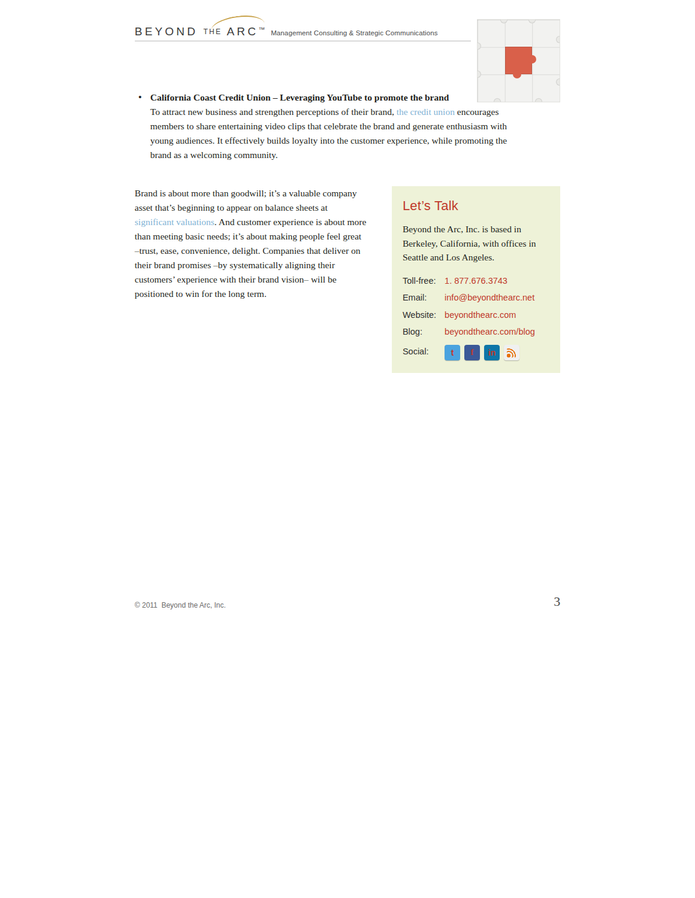BEYOND THE ARC™
Management Consulting & Strategic Communications
California Coast Credit Union – Leveraging YouTube to promote the brand
To attract new business and strengthen perceptions of their brand, the credit union encourages members to share entertaining video clips that celebrate the brand and generate enthusiasm with young audiences. It effectively builds loyalty into the customer experience, while promoting the brand as a welcoming community.
Brand is about more than goodwill; it’s a valuable company asset that’s beginning to appear on balance sheets at significant valuations. And customer experience is about more than meeting basic needs; it’s about making people feel great –trust, ease, convenience, delight. Companies that deliver on their brand promises –by systematically aligning their customers’ experience with their brand vision– will be positioned to win for the long term.
Let’s Talk
Beyond the Arc, Inc. is based in Berkeley, California, with offices in Seattle and Los Angeles.
| Toll-free: | 1. 877.676.3743 |
| Email: | info@beyondthearc.net |
| Website: | beyondthearc.com |
| Blog: | beyondthearc.com/blog |
| Social: | t f in |
© 2011 Beyond the Arc, Inc.
3